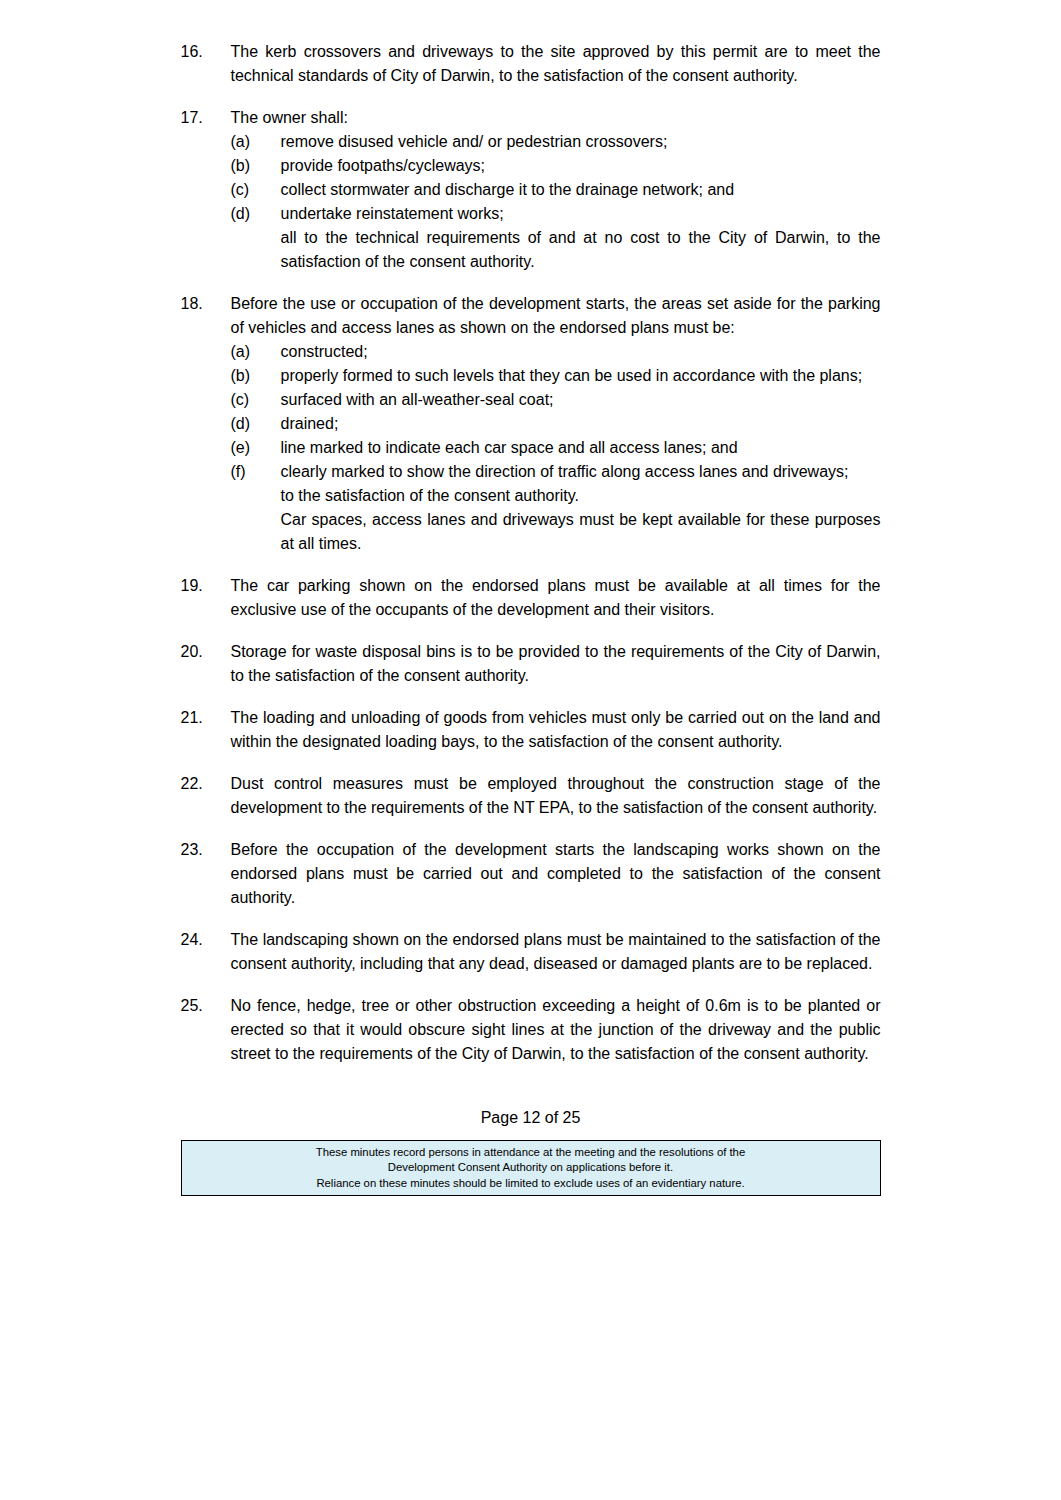16. The kerb crossovers and driveways to the site approved by this permit are to meet the technical standards of City of Darwin, to the satisfaction of the consent authority.
17. The owner shall:
(a) remove disused vehicle and/ or pedestrian crossovers;
(b) provide footpaths/cycleways;
(c) collect stormwater and discharge it to the drainage network; and
(d) undertake reinstatement works;
all to the technical requirements of and at no cost to the City of Darwin, to the satisfaction of the consent authority.
18. Before the use or occupation of the development starts, the areas set aside for the parking of vehicles and access lanes as shown on the endorsed plans must be:
(a) constructed;
(b) properly formed to such levels that they can be used in accordance with the plans;
(c) surfaced with an all-weather-seal coat;
(d) drained;
(e) line marked to indicate each car space and all access lanes; and
(f) clearly marked to show the direction of traffic along access lanes and driveways;
to the satisfaction of the consent authority.
Car spaces, access lanes and driveways must be kept available for these purposes at all times.
19. The car parking shown on the endorsed plans must be available at all times for the exclusive use of the occupants of the development and their visitors.
20. Storage for waste disposal bins is to be provided to the requirements of the City of Darwin, to the satisfaction of the consent authority.
21. The loading and unloading of goods from vehicles must only be carried out on the land and within the designated loading bays, to the satisfaction of the consent authority.
22. Dust control measures must be employed throughout the construction stage of the development to the requirements of the NT EPA, to the satisfaction of the consent authority.
23. Before the occupation of the development starts the landscaping works shown on the endorsed plans must be carried out and completed to the satisfaction of the consent authority.
24. The landscaping shown on the endorsed plans must be maintained to the satisfaction of the consent authority, including that any dead, diseased or damaged plants are to be replaced.
25. No fence, hedge, tree or other obstruction exceeding a height of 0.6m is to be planted or erected so that it would obscure sight lines at the junction of the driveway and the public street to the requirements of the City of Darwin, to the satisfaction of the consent authority.
Page 12 of 25
These minutes record persons in attendance at the meeting and the resolutions of the
Development Consent Authority on applications before it.
Reliance on these minutes should be limited to exclude uses of an evidentiary nature.